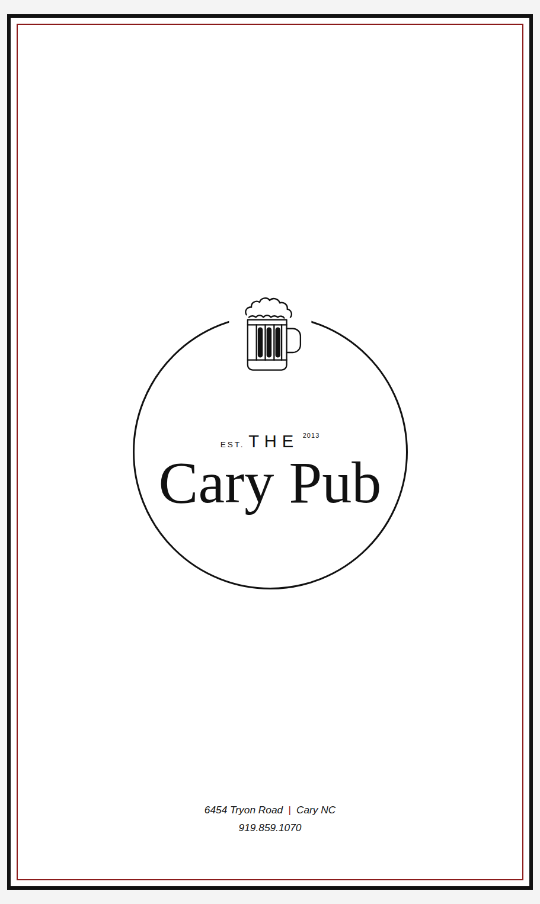Est. The 2013
Cary Pub
6454 Tryon Road | Cary NC
919.859.1070